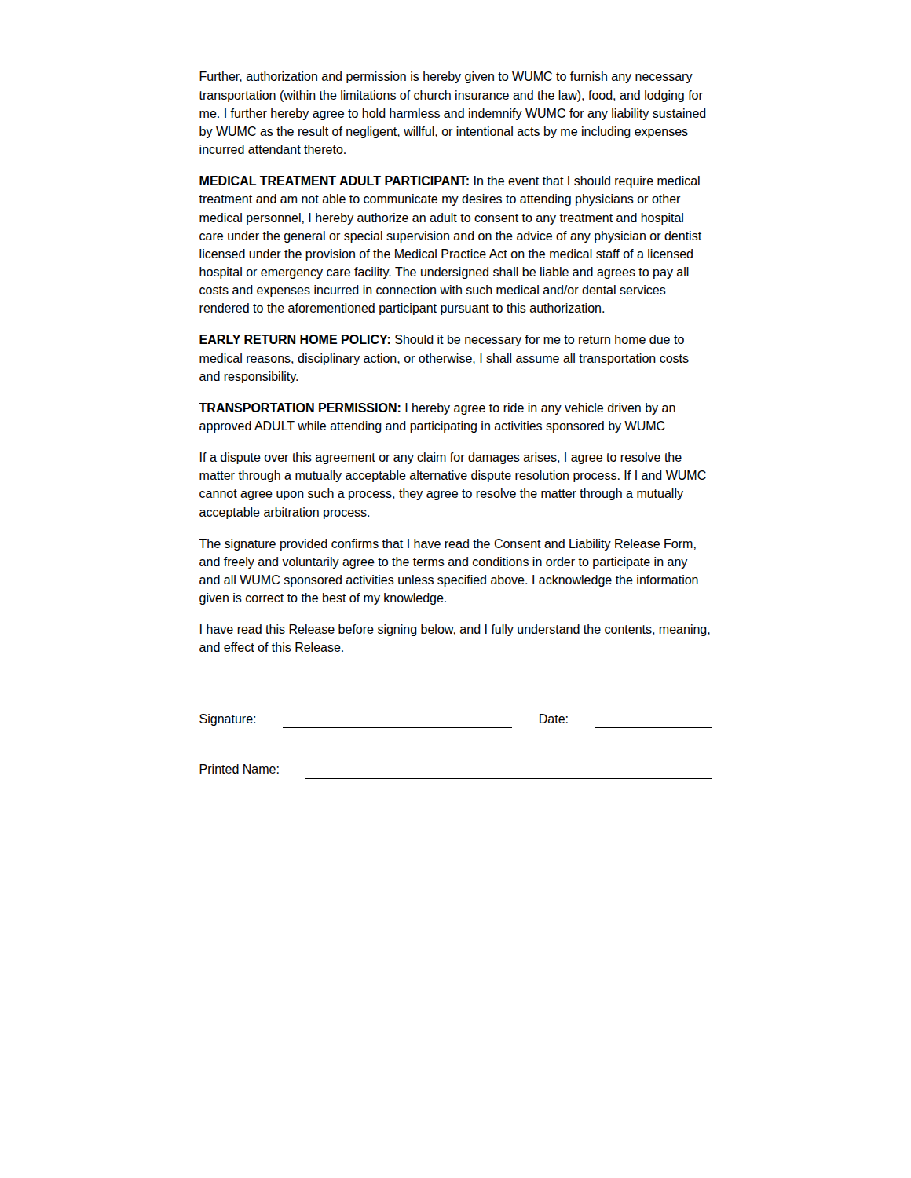Further, authorization and permission is hereby given to WUMC to furnish any necessary transportation (within the limitations of church insurance and the law), food, and lodging for me. I further hereby agree to hold harmless and indemnify WUMC for any liability sustained by WUMC as the result of negligent, willful, or intentional acts by me including expenses incurred attendant thereto.
MEDICAL TREATMENT ADULT PARTICIPANT: In the event that I should require medical treatment and am not able to communicate my desires to attending physicians or other medical personnel, I hereby authorize an adult to consent to any treatment and hospital care under the general or special supervision and on the advice of any physician or dentist licensed under the provision of the Medical Practice Act on the medical staff of a licensed hospital or emergency care facility. The undersigned shall be liable and agrees to pay all costs and expenses incurred in connection with such medical and/or dental services rendered to the aforementioned participant pursuant to this authorization.
EARLY RETURN HOME POLICY: Should it be necessary for me to return home due to medical reasons, disciplinary action, or otherwise, I shall assume all transportation costs and responsibility.
TRANSPORTATION PERMISSION: I hereby agree to ride in any vehicle driven by an approved ADULT while attending and participating in activities sponsored by WUMC
If a dispute over this agreement or any claim for damages arises, I agree to resolve the matter through a mutually acceptable alternative dispute resolution process. If I and WUMC cannot agree upon such a process, they agree to resolve the matter through a mutually acceptable arbitration process.
The signature provided confirms that I have read the Consent and Liability Release Form, and freely and voluntarily agree to the terms and conditions in order to participate in any and all WUMC sponsored activities unless specified above. I acknowledge the information given is correct to the best of my knowledge.
I have read this Release before signing below, and I fully understand the contents, meaning, and effect of this Release.
Signature: Date:
Printed Name: